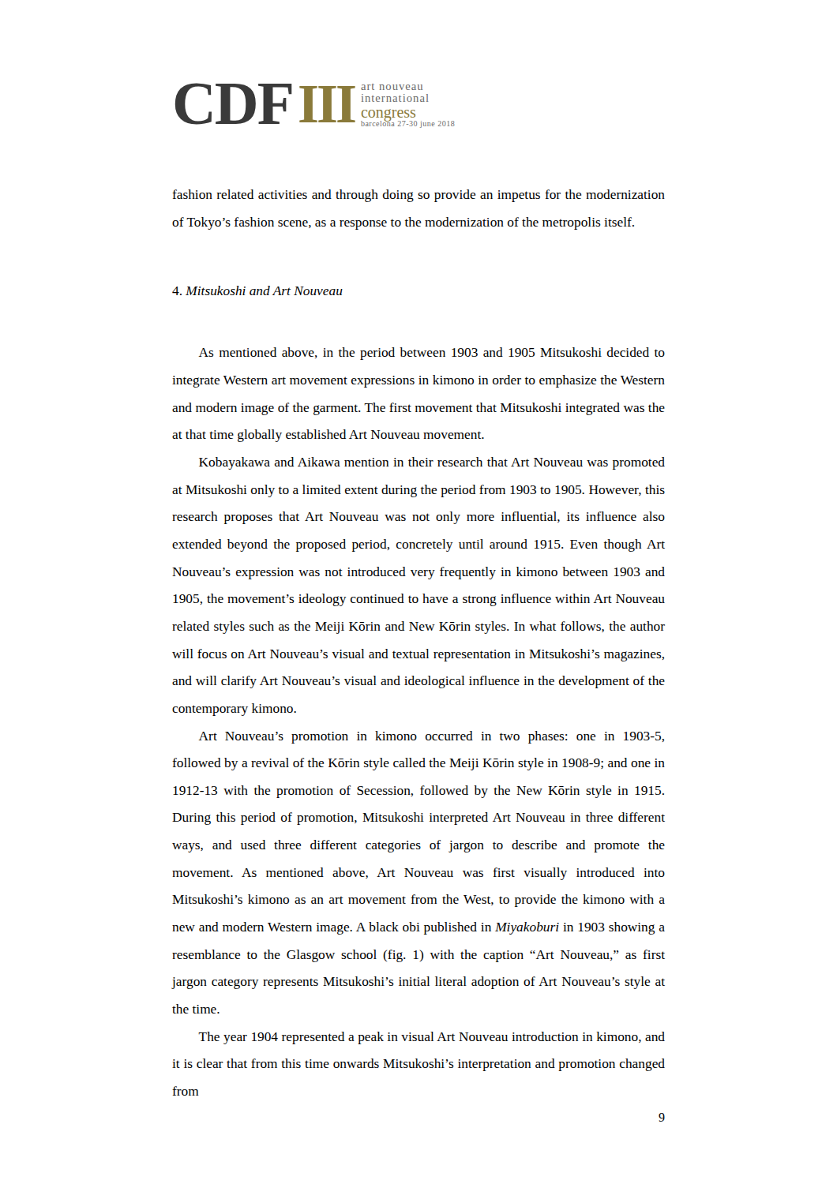CDF III
art nouveau
international
congress
BARCELONA 27-30 JUNE 2018
fashion related activities and through doing so provide an impetus for the modernization of Tokyo’s fashion scene, as a response to the modernization of the metropolis itself.
4. Mitsukoshi and Art Nouveau
As mentioned above, in the period between 1903 and 1905 Mitsukoshi decided to integrate Western art movement expressions in kimono in order to emphasize the Western and modern image of the garment. The first movement that Mitsukoshi integrated was the at that time globally established Art Nouveau movement.
Kobayakawa and Aikawa mention in their research that Art Nouveau was promoted at Mitsukoshi only to a limited extent during the period from 1903 to 1905. However, this research proposes that Art Nouveau was not only more influential, its influence also extended beyond the proposed period, concretely until around 1915. Even though Art Nouveau’s expression was not introduced very frequently in kimono between 1903 and 1905, the movement’s ideology continued to have a strong influence within Art Nouveau related styles such as the Meiji Kōrin and New Kōrin styles. In what follows, the author will focus on Art Nouveau’s visual and textual representation in Mitsukoshi’s magazines, and will clarify Art Nouveau’s visual and ideological influence in the development of the contemporary kimono.
Art Nouveau’s promotion in kimono occurred in two phases: one in 1903-5, followed by a revival of the Kōrin style called the Meiji Kōrin style in 1908-9; and one in 1912-13 with the promotion of Secession, followed by the New Kōrin style in 1915. During this period of promotion, Mitsukoshi interpreted Art Nouveau in three different ways, and used three different categories of jargon to describe and promote the movement. As mentioned above, Art Nouveau was first visually introduced into Mitsukoshi’s kimono as an art movement from the West, to provide the kimono with a new and modern Western image. A black obi published in Miyakoburi in 1903 showing a resemblance to the Glasgow school (fig. 1) with the caption “Art Nouveau,” as first jargon category represents Mitsukoshi’s initial literal adoption of Art Nouveau’s style at the time.
The year 1904 represented a peak in visual Art Nouveau introduction in kimono, and it is clear that from this time onwards Mitsukoshi’s interpretation and promotion changed from
9